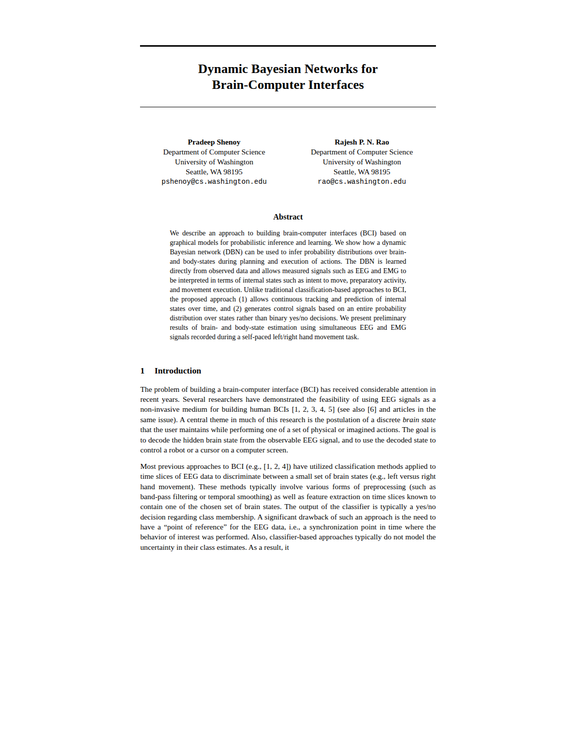Dynamic Bayesian Networks for
Brain-Computer Interfaces
| Pradeep Shenoy Department of Computer Science University of Washington Seattle, WA 98195 pshenoy@cs.washington.edu | Rajesh P. N. Rao Department of Computer Science University of Washington Seattle, WA 98195 rao@cs.washington.edu |
Abstract
We describe an approach to building brain-computer interfaces (BCI) based on graphical models for probabilistic inference and learning. We show how a dynamic Bayesian network (DBN) can be used to infer probability distributions over brain- and body-states during planning and execution of actions. The DBN is learned directly from observed data and allows measured signals such as EEG and EMG to be interpreted in terms of internal states such as intent to move, preparatory activity, and movement execution. Unlike traditional classification-based approaches to BCI, the proposed approach (1) allows continuous tracking and prediction of internal states over time, and (2) generates control signals based on an entire probability distribution over states rather than binary yes/no decisions. We present preliminary results of brain- and body-state estimation using simultaneous EEG and EMG signals recorded during a self-paced left/right hand movement task.
1 Introduction
The problem of building a brain-computer interface (BCI) has received considerable attention in recent years. Several researchers have demonstrated the feasibility of using EEG signals as a non-invasive medium for building human BCIs [1, 2, 3, 4, 5] (see also [6] and articles in the same issue). A central theme in much of this research is the postulation of a discrete brain state that the user maintains while performing one of a set of physical or imagined actions. The goal is to decode the hidden brain state from the observable EEG signal, and to use the decoded state to control a robot or a cursor on a computer screen.
Most previous approaches to BCI (e.g., [1, 2, 4]) have utilized classification methods applied to time slices of EEG data to discriminate between a small set of brain states (e.g., left versus right hand movement). These methods typically involve various forms of preprocessing (such as band-pass filtering or temporal smoothing) as well as feature extraction on time slices known to contain one of the chosen set of brain states. The output of the classifier is typically a yes/no decision regarding class membership. A significant drawback of such an approach is the need to have a “point of reference” for the EEG data, i.e., a synchronization point in time where the behavior of interest was performed. Also, classifier-based approaches typically do not model the uncertainty in their class estimates. As a result, it